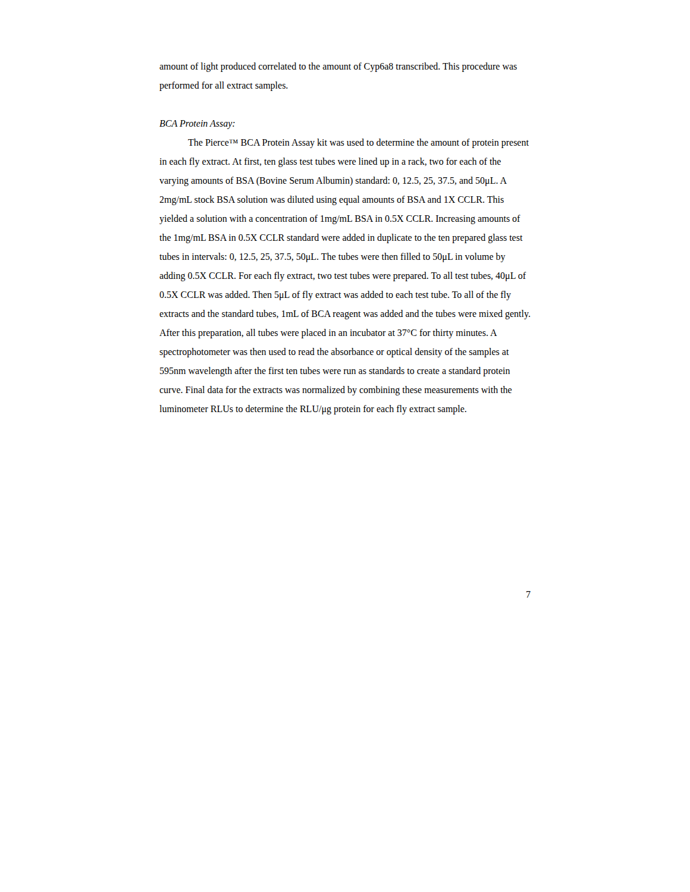amount of light produced correlated to the amount of Cyp6a8 transcribed. This procedure was performed for all extract samples.
BCA Protein Assay:
The Pierce™ BCA Protein Assay kit was used to determine the amount of protein present in each fly extract. At first, ten glass test tubes were lined up in a rack, two for each of the varying amounts of BSA (Bovine Serum Albumin) standard: 0, 12.5, 25, 37.5, and 50μL. A 2mg/mL stock BSA solution was diluted using equal amounts of BSA and 1X CCLR. This yielded a solution with a concentration of 1mg/mL BSA in 0.5X CCLR. Increasing amounts of the 1mg/mL BSA in 0.5X CCLR standard were added in duplicate to the ten prepared glass test tubes in intervals: 0, 12.5, 25, 37.5, 50μL. The tubes were then filled to 50μL in volume by adding 0.5X CCLR. For each fly extract, two test tubes were prepared. To all test tubes, 40μL of 0.5X CCLR was added. Then 5μL of fly extract was added to each test tube. To all of the fly extracts and the standard tubes, 1mL of BCA reagent was added and the tubes were mixed gently. After this preparation, all tubes were placed in an incubator at 37°C for thirty minutes. A spectrophotometer was then used to read the absorbance or optical density of the samples at 595nm wavelength after the first ten tubes were run as standards to create a standard protein curve. Final data for the extracts was normalized by combining these measurements with the luminometer RLUs to determine the RLU/μg protein for each fly extract sample.
7